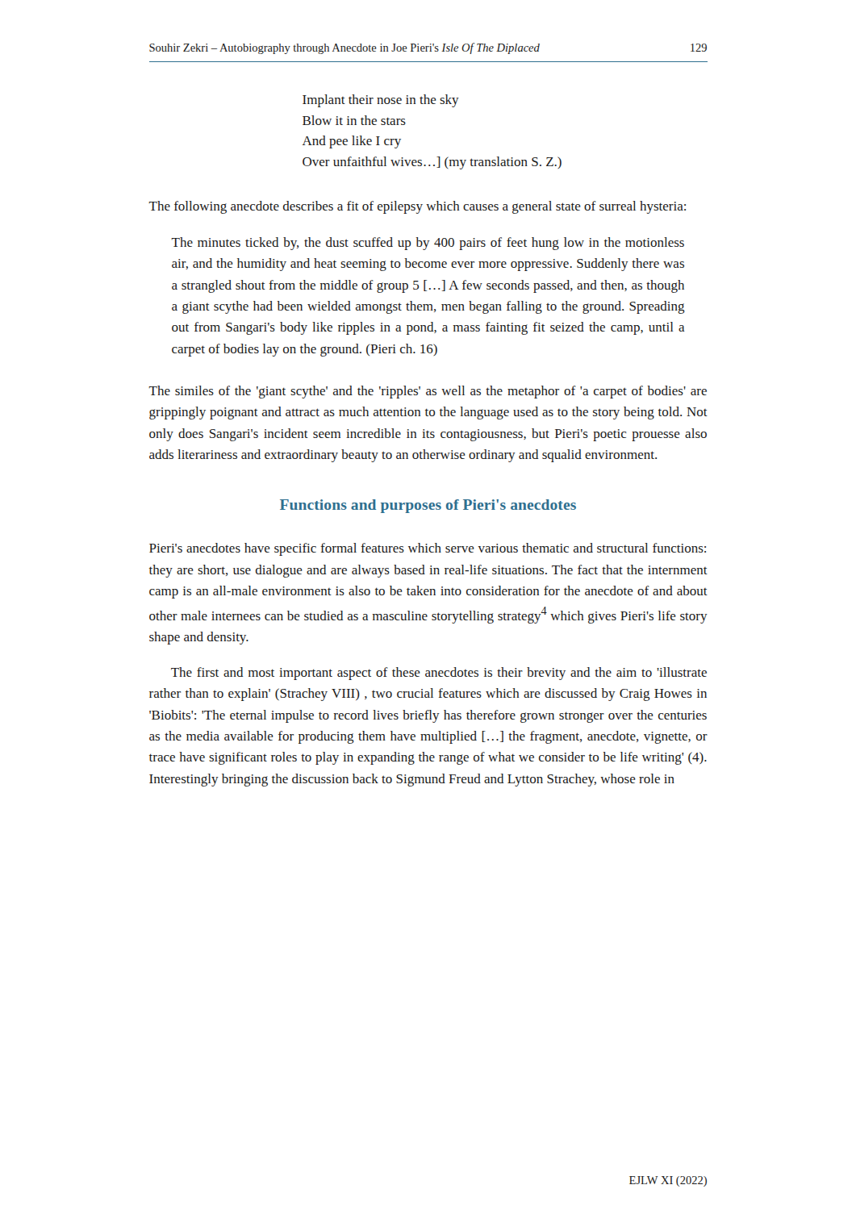Souhir Zekri – Autobiography through Anecdote in Joe Pieri's Isle Of The Diplaced
129
Implant their nose in the sky
Blow it in the stars
And pee like I cry
Over unfaithful wives…] (my translation S. Z.)
The following anecdote describes a fit of epilepsy which causes a general state of surreal hysteria:
The minutes ticked by, the dust scuffed up by 400 pairs of feet hung low in the motionless air, and the humidity and heat seeming to become ever more oppressive. Suddenly there was a strangled shout from the middle of group 5 […] A few seconds passed, and then, as though a giant scythe had been wielded amongst them, men began falling to the ground. Spreading out from Sangari's body like ripples in a pond, a mass fainting fit seized the camp, until a carpet of bodies lay on the ground. (Pieri ch. 16)
The similes of the 'giant scythe' and the 'ripples' as well as the metaphor of 'a carpet of bodies' are grippingly poignant and attract as much attention to the language used as to the story being told. Not only does Sangari's incident seem incredible in its contagiousness, but Pieri's poetic prouesse also adds literariness and extraordinary beauty to an otherwise ordinary and squalid environment.
Functions and purposes of Pieri's anecdotes
Pieri's anecdotes have specific formal features which serve various thematic and structural functions: they are short, use dialogue and are always based in real-life situations. The fact that the internment camp is an all-male environment is also to be taken into consideration for the anecdote of and about other male internees can be studied as a masculine storytelling strategy4 which gives Pieri's life story shape and density.
The first and most important aspect of these anecdotes is their brevity and the aim to 'illustrate rather than to explain' (Strachey VIII) , two crucial features which are discussed by Craig Howes in 'Biobits': 'The eternal impulse to record lives briefly has therefore grown stronger over the centuries as the media available for producing them have multiplied […] the fragment, anecdote, vignette, or trace have significant roles to play in expanding the range of what we consider to be life writing' (4). Interestingly bringing the discussion back to Sigmund Freud and Lytton Strachey, whose role in
EJLW XI (2022)